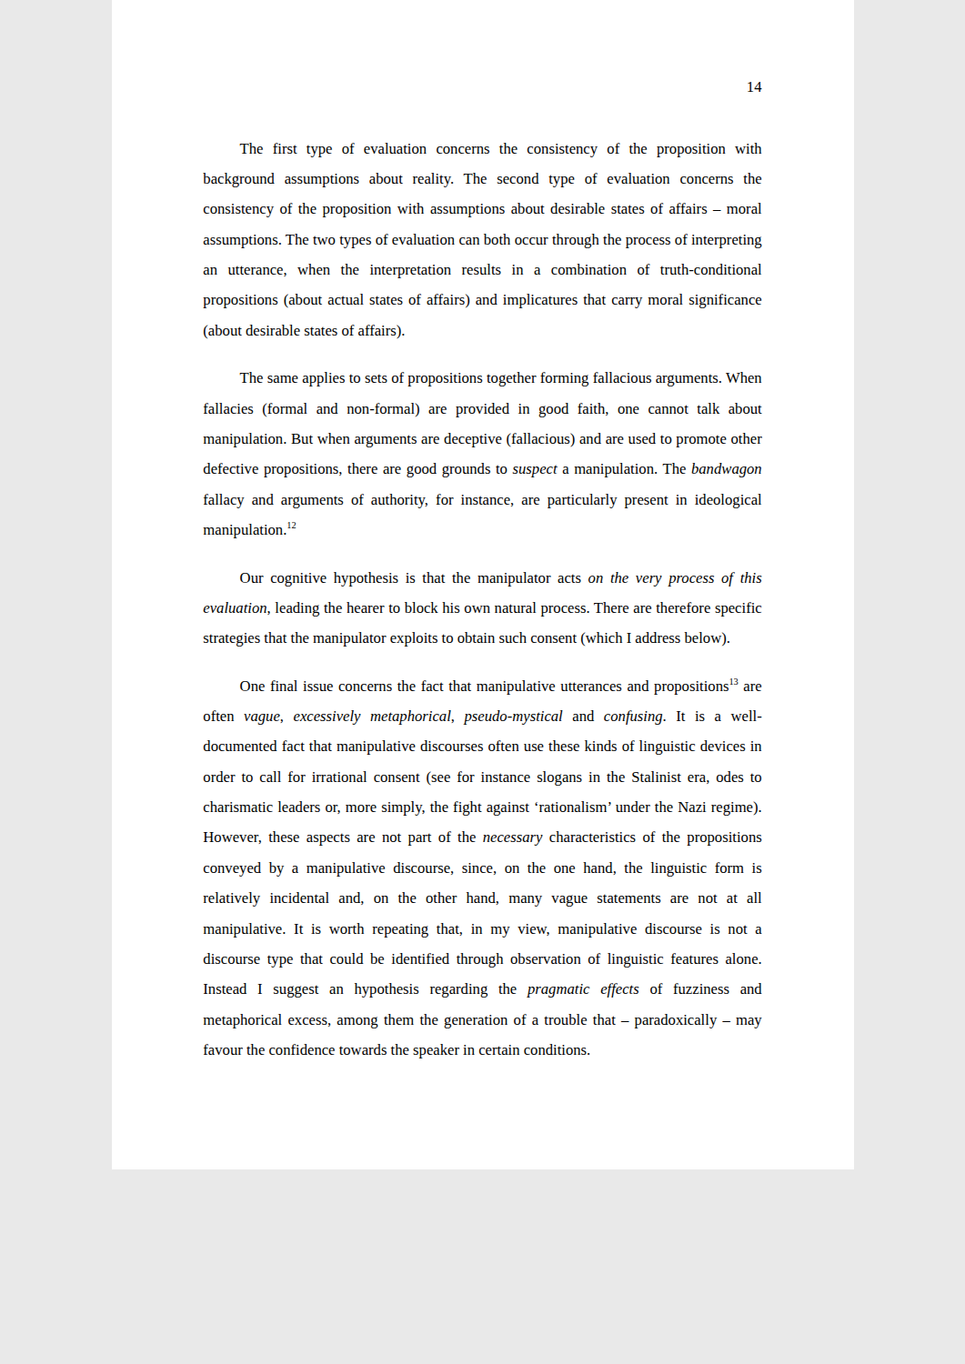14
The first type of evaluation concerns the consistency of the proposition with background assumptions about reality. The second type of evaluation concerns the consistency of the proposition with assumptions about desirable states of affairs – moral assumptions. The two types of evaluation can both occur through the process of interpreting an utterance, when the interpretation results in a combination of truth-conditional propositions (about actual states of affairs) and implicatures that carry moral significance (about desirable states of affairs).
The same applies to sets of propositions together forming fallacious arguments. When fallacies (formal and non-formal) are provided in good faith, one cannot talk about manipulation. But when arguments are deceptive (fallacious) and are used to promote other defective propositions, there are good grounds to suspect a manipulation. The bandwagon fallacy and arguments of authority, for instance, are particularly present in ideological manipulation.12
Our cognitive hypothesis is that the manipulator acts on the very process of this evaluation, leading the hearer to block his own natural process. There are therefore specific strategies that the manipulator exploits to obtain such consent (which I address below).
One final issue concerns the fact that manipulative utterances and propositions13 are often vague, excessively metaphorical, pseudo-mystical and confusing. It is a well-documented fact that manipulative discourses often use these kinds of linguistic devices in order to call for irrational consent (see for instance slogans in the Stalinist era, odes to charismatic leaders or, more simply, the fight against ‘rationalism’ under the Nazi regime). However, these aspects are not part of the necessary characteristics of the propositions conveyed by a manipulative discourse, since, on the one hand, the linguistic form is relatively incidental and, on the other hand, many vague statements are not at all manipulative. It is worth repeating that, in my view, manipulative discourse is not a discourse type that could be identified through observation of linguistic features alone. Instead I suggest an hypothesis regarding the pragmatic effects of fuzziness and metaphorical excess, among them the generation of a trouble that – paradoxically – may favour the confidence towards the speaker in certain conditions.